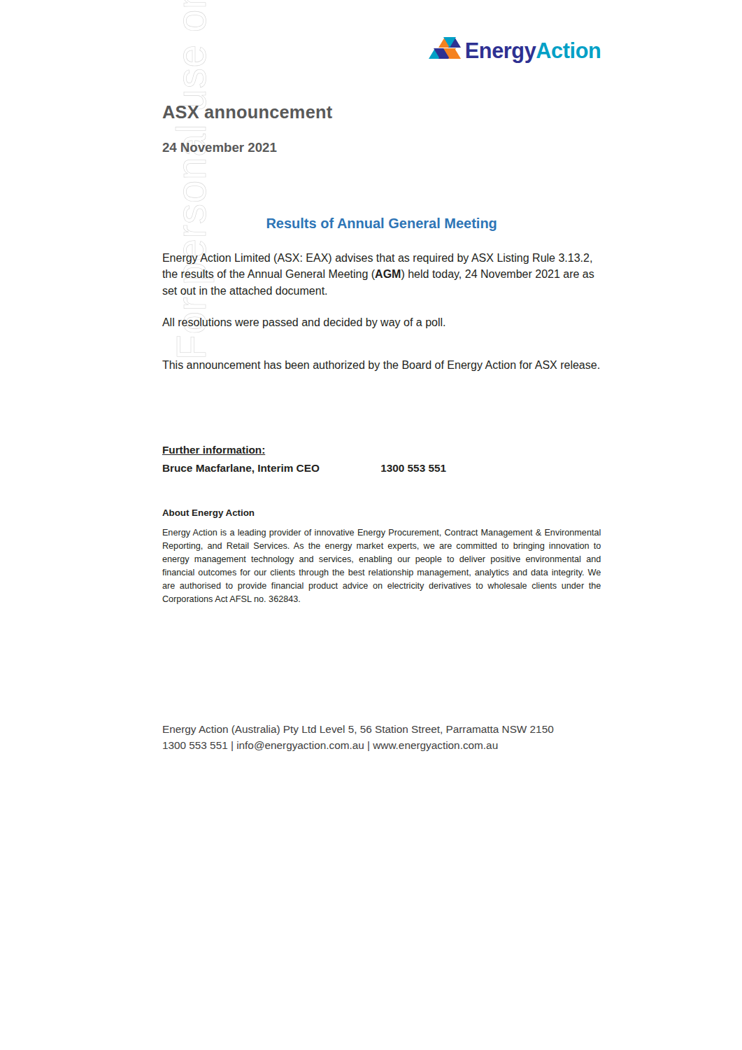For personal use only
Energy Action
ASX announcement
24 November 2021
Results of Annual General Meeting
Energy Action Limited (ASX: EAX) advises that as required by ASX Listing Rule 3.13.2, the results of the Annual General Meeting (AGM) held today, 24 November 2021 are as set out in the attached document.
All resolutions were passed and decided by way of a poll.
This announcement has been authorized by the Board of Energy Action for ASX release.
Further information:
Bruce Macfarlane, Interim CEO 1300 553 551
About Energy Action
Energy Action is a leading provider of innovative Energy Procurement, Contract Management & Environmental Reporting, and Retail Services. As the energy market experts, we are committed to bringing innovation to energy management technology and services, enabling our people to deliver positive environmental and financial outcomes for our clients through the best relationship management, analytics and data integrity. We are authorised to provide financial product advice on electricity derivatives to wholesale clients under the Corporations Act AFSL no. 362843.
Energy Action (Australia) Pty Ltd Level 5, 56 Station Street, Parramatta NSW 2150
1300 553 551 | info@energyaction.com.au | www.energyaction.com.au